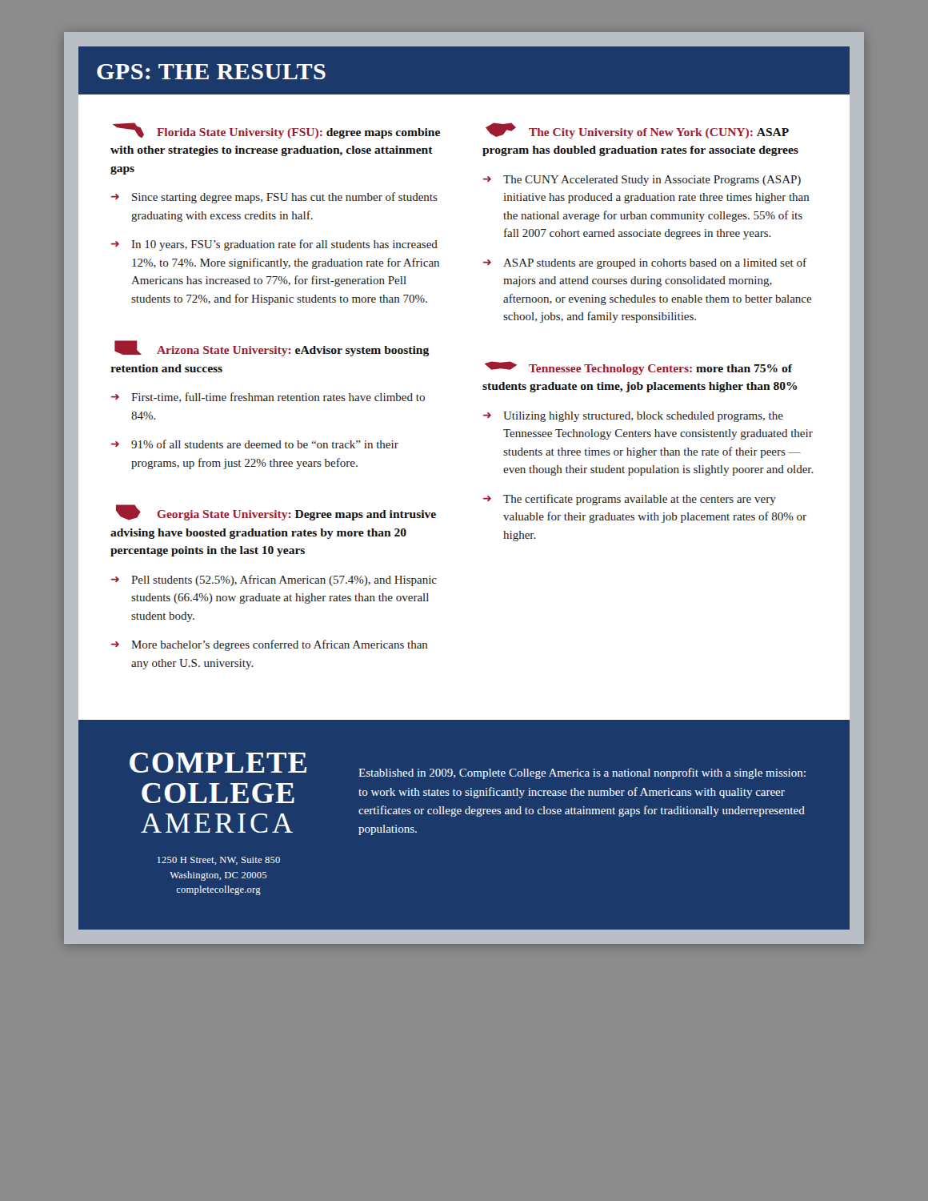GPS: THE RESULTS
Florida State University (FSU): degree maps combine with other strategies to increase graduation, close attainment gaps
Since starting degree maps, FSU has cut the number of students graduating with excess credits in half.
In 10 years, FSU’s graduation rate for all students has increased 12%, to 74%. More significantly, the graduation rate for African Americans has increased to 77%, for first-generation Pell students to 72%, and for Hispanic students to more than 70%.
Arizona State University: eAdvisor system boosting retention and success
First-time, full-time freshman retention rates have climbed to 84%.
91% of all students are deemed to be “on track” in their programs, up from just 22% three years before.
Georgia State University: Degree maps and intrusive advising have boosted graduation rates by more than 20 percentage points in the last 10 years
Pell students (52.5%), African American (57.4%), and Hispanic students (66.4%) now graduate at higher rates than the overall student body.
More bachelor’s degrees conferred to African Americans than any other U.S. university.
The City University of New York (CUNY): ASAP program has doubled graduation rates for associate degrees
The CUNY Accelerated Study in Associate Programs (ASAP) initiative has produced a graduation rate three times higher than the national average for urban community colleges. 55% of its fall 2007 cohort earned associate degrees in three years.
ASAP students are grouped in cohorts based on a limited set of majors and attend courses during consolidated morning, afternoon, or evening schedules to enable them to better balance school, jobs, and family responsibilities.
Tennessee Technology Centers: more than 75% of students graduate on time, job placements higher than 80%
Utilizing highly structured, block scheduled programs, the Tennessee Technology Centers have consistently graduated their students at three times or higher than the rate of their peers — even though their student population is slightly poorer and older.
The certificate programs available at the centers are very valuable for their graduates with job placement rates of 80% or higher.
COMPLETE
COLLEGE
AMERICA
1250 H Street, NW, Suite 850
Washington, DC 20005
completecollege.org
Established in 2009, Complete College America is a national nonprofit with a single mission: to work with states to significantly increase the number of Americans with quality career certificates or college degrees and to close attainment gaps for traditionally underrepresented populations.